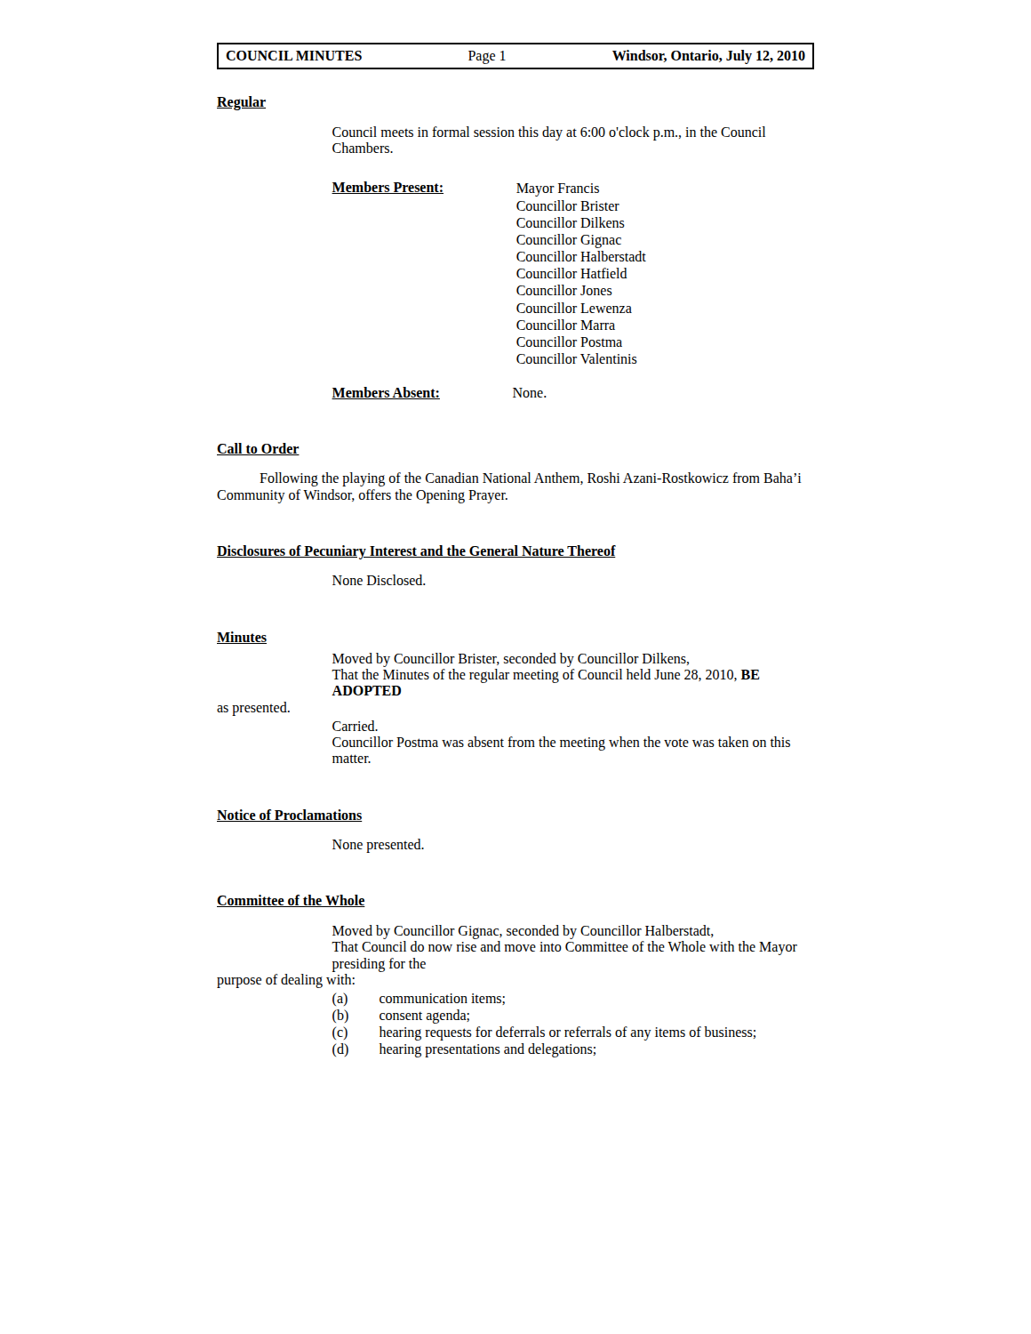COUNCIL MINUTES Page 1 Windsor, Ontario, July 12, 2010
Regular
Council meets in formal session this day at 6:00 o'clock p.m., in the Council Chambers.
| Members Present: | Mayor Francis Councillor Brister Councillor Dilkens Councillor Gignac Councillor Halberstadt Councillor Hatfield Councillor Jones Councillor Lewenza Councillor Marra Councillor Postma Councillor Valentinis |
| Members Absent: | None. |
Call to Order
Following the playing of the Canadian National Anthem, Roshi Azani-Rostkowicz from Baha’i Community of Windsor, offers the Opening Prayer.
Disclosures of Pecuniary Interest and the General Nature Thereof
None Disclosed.
Minutes
Moved by Councillor Brister, seconded by Councillor Dilkens,
That the Minutes of the regular meeting of Council held June 28, 2010, BE ADOPTED
as presented.
Carried.
Councillor Postma was absent from the meeting when the vote was taken on this matter.
Notice of Proclamations
None presented.
Committee of the Whole
Moved by Councillor Gignac, seconded by Councillor Halberstadt,
That Council do now rise and move into Committee of the Whole with the Mayor presiding for the
purpose of dealing with:
(a) communication items;
(b) consent agenda;
(c) hearing requests for deferrals or referrals of any items of business;
(d) hearing presentations and delegations;